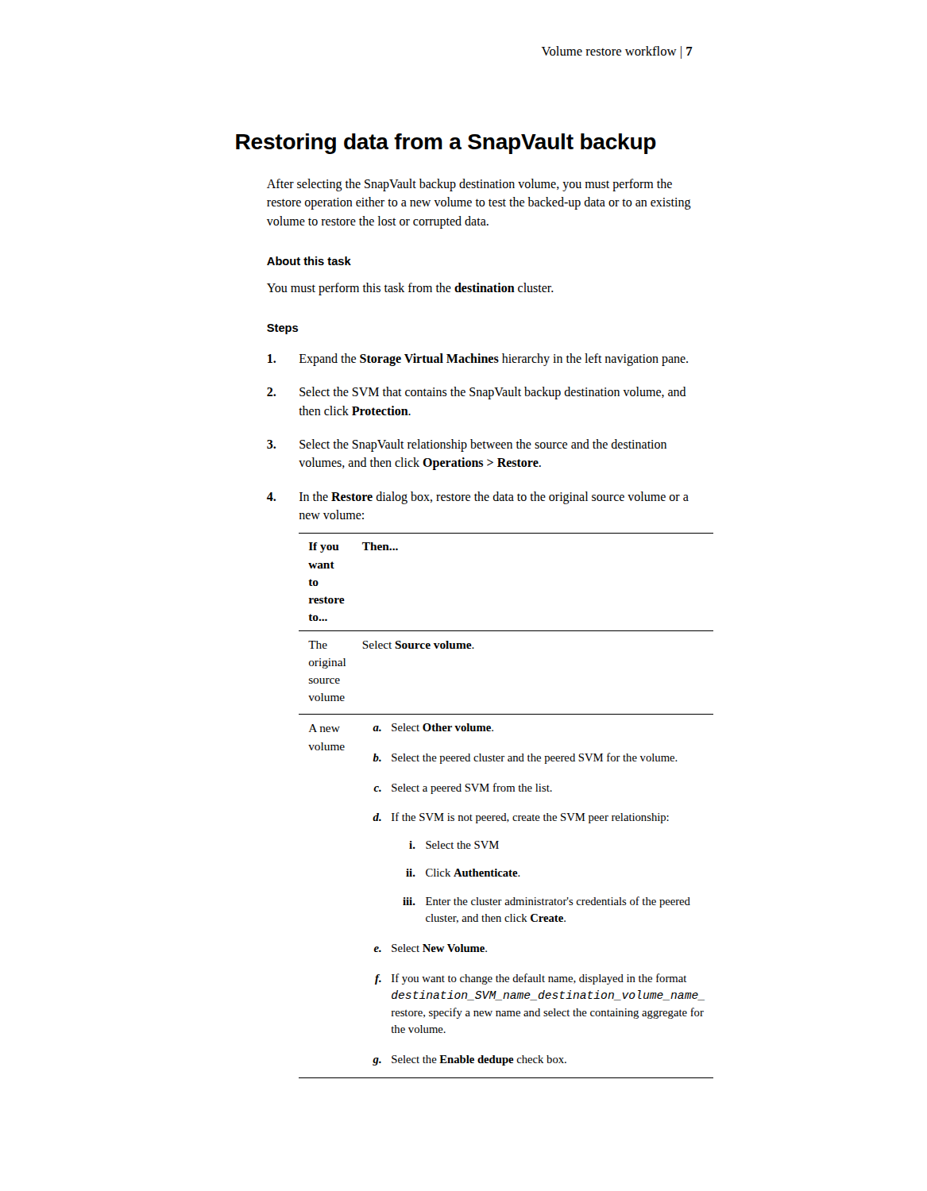Volume restore workflow | 7
Restoring data from a SnapVault backup
After selecting the SnapVault backup destination volume, you must perform the restore operation either to a new volume to test the backed-up data or to an existing volume to restore the lost or corrupted data.
About this task
You must perform this task from the destination cluster.
Steps
Expand the Storage Virtual Machines hierarchy in the left navigation pane.
Select the SVM that contains the SnapVault backup destination volume, and then click Protection.
Select the SnapVault relationship between the source and the destination volumes, and then click Operations > Restore.
In the Restore dialog box, restore the data to the original source volume or a new volume:
| If you want to restore to... | Then... |
| --- | --- |
| The original source volume | Select Source volume . |
| A new volume | Select Other volume . Select the peered cluster and the peered SVM for the volume. Select a peered SVM from the list. If the SVM is not peered, create the SVM peer relationship: Select the SVM Click Authenticate . Enter the cluster administrator's credentials of the peered cluster, and then click Create . Select New Volume . If you want to change the default name, displayed in the format destination_SVM_name_destination_volume_name_ restore, specify a new name and select the containing aggregate for the volume. Select the Enable dedupe check box. |